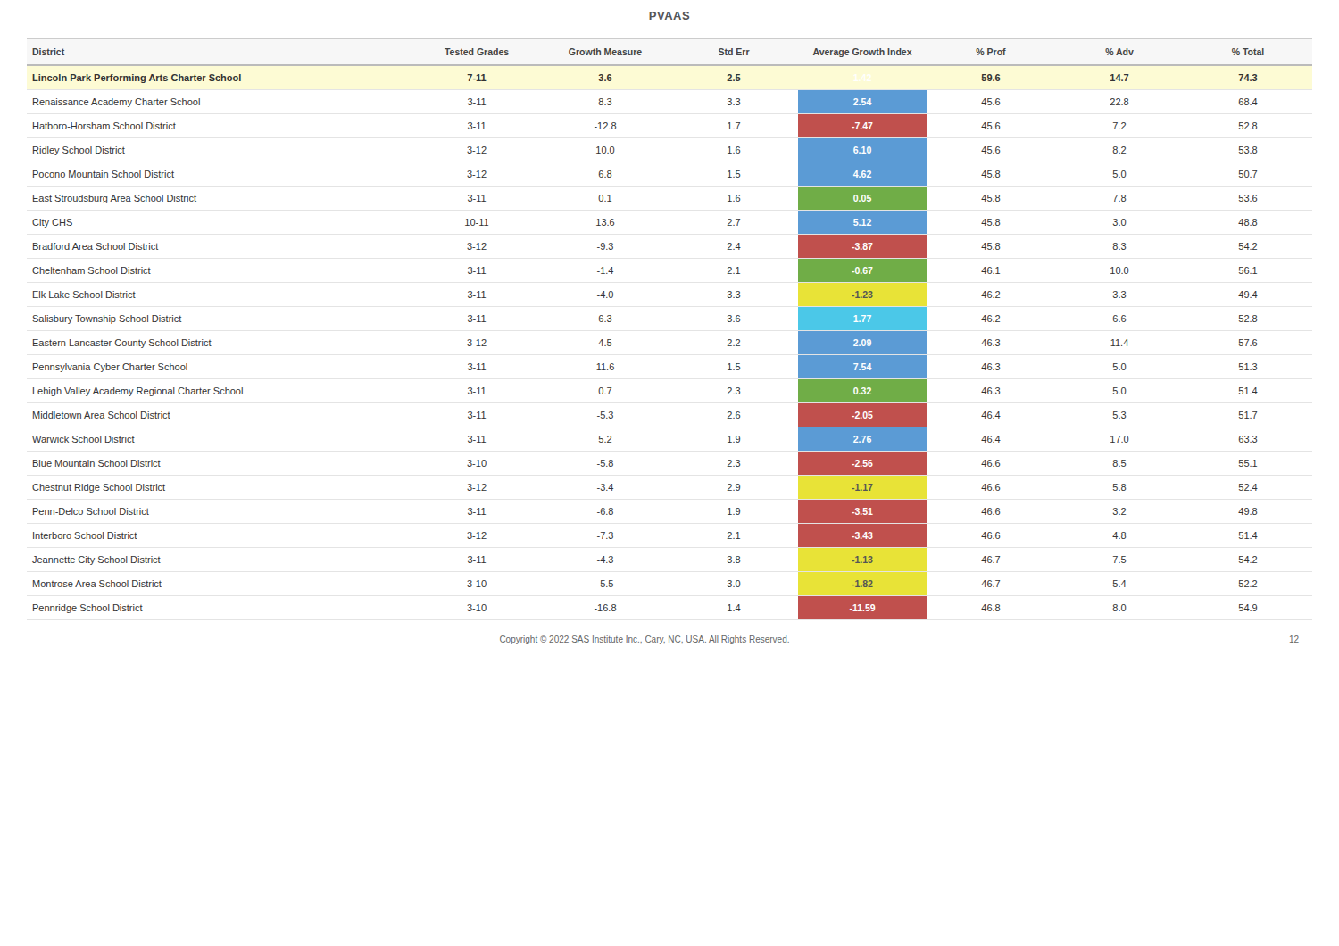PVAAS
| District | Tested Grades | Growth Measure | Std Err | Average Growth Index | % Prof | % Adv | % Total |
| --- | --- | --- | --- | --- | --- | --- | --- |
| Lincoln Park Performing Arts Charter School | 7-11 | 3.6 | 2.5 | 1.42 | 59.6 | 14.7 | 74.3 |
| Renaissance Academy Charter School | 3-11 | 8.3 | 3.3 | 2.54 | 45.6 | 22.8 | 68.4 |
| Hatboro-Horsham School District | 3-11 | -12.8 | 1.7 | -7.47 | 45.6 | 7.2 | 52.8 |
| Ridley School District | 3-12 | 10.0 | 1.6 | 6.10 | 45.6 | 8.2 | 53.8 |
| Pocono Mountain School District | 3-12 | 6.8 | 1.5 | 4.62 | 45.8 | 5.0 | 50.7 |
| East Stroudsburg Area School District | 3-11 | 0.1 | 1.6 | 0.05 | 45.8 | 7.8 | 53.6 |
| City CHS | 10-11 | 13.6 | 2.7 | 5.12 | 45.8 | 3.0 | 48.8 |
| Bradford Area School District | 3-12 | -9.3 | 2.4 | -3.87 | 45.8 | 8.3 | 54.2 |
| Cheltenham School District | 3-11 | -1.4 | 2.1 | -0.67 | 46.1 | 10.0 | 56.1 |
| Elk Lake School District | 3-11 | -4.0 | 3.3 | -1.23 | 46.2 | 3.3 | 49.4 |
| Salisbury Township School District | 3-11 | 6.3 | 3.6 | 1.77 | 46.2 | 6.6 | 52.8 |
| Eastern Lancaster County School District | 3-12 | 4.5 | 2.2 | 2.09 | 46.3 | 11.4 | 57.6 |
| Pennsylvania Cyber Charter School | 3-11 | 11.6 | 1.5 | 7.54 | 46.3 | 5.0 | 51.3 |
| Lehigh Valley Academy Regional Charter School | 3-11 | 0.7 | 2.3 | 0.32 | 46.3 | 5.0 | 51.4 |
| Middletown Area School District | 3-11 | -5.3 | 2.6 | -2.05 | 46.4 | 5.3 | 51.7 |
| Warwick School District | 3-11 | 5.2 | 1.9 | 2.76 | 46.4 | 17.0 | 63.3 |
| Blue Mountain School District | 3-10 | -5.8 | 2.3 | -2.56 | 46.6 | 8.5 | 55.1 |
| Chestnut Ridge School District | 3-12 | -3.4 | 2.9 | -1.17 | 46.6 | 5.8 | 52.4 |
| Penn-Delco School District | 3-11 | -6.8 | 1.9 | -3.51 | 46.6 | 3.2 | 49.8 |
| Interboro School District | 3-12 | -7.3 | 2.1 | -3.43 | 46.6 | 4.8 | 51.4 |
| Jeannette City School District | 3-11 | -4.3 | 3.8 | -1.13 | 46.7 | 7.5 | 54.2 |
| Montrose Area School District | 3-10 | -5.5 | 3.0 | -1.82 | 46.7 | 5.4 | 52.2 |
| Pennridge School District | 3-10 | -16.8 | 1.4 | -11.59 | 46.8 | 8.0 | 54.9 |
Copyright © 2022 SAS Institute Inc., Cary, NC, USA. All Rights Reserved. 12